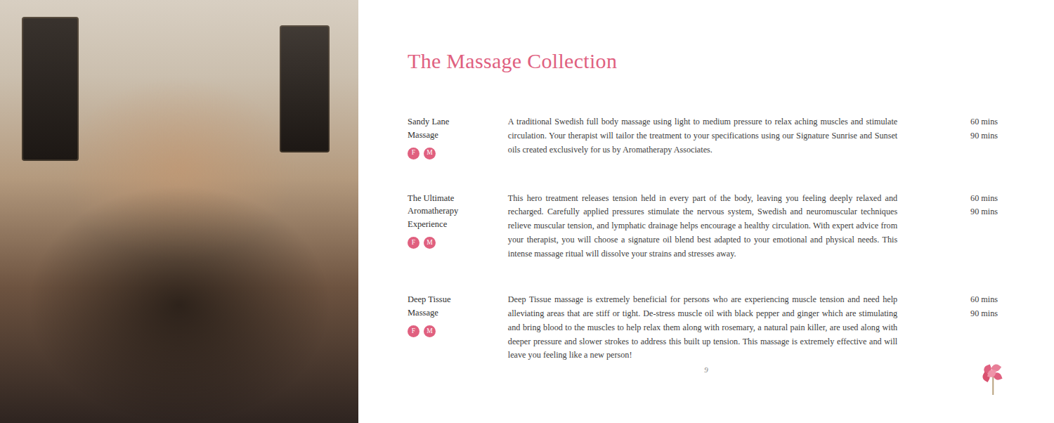The Massage Collection
| Sandy Lane Massage F M | A traditional Swedish full body massage using light to medium pressure to relax aching muscles and stimulate circulation. Your therapist will tailor the treatment to your specifications using our Signature Sunrise and Sunset oils created exclusively for us by Aromatherapy Associates. | 60 mins 90 mins |
| The Ultimate Aromatherapy Experience F M | This hero treatment releases tension held in every part of the body, leaving you feeling deeply relaxed and recharged. Carefully applied pressures stimulate the nervous system, Swedish and neuromuscular techniques relieve muscular tension, and lymphatic drainage helps encourage a healthy circulation. With expert advice from your therapist, you will choose a signature oil blend best adapted to your emotional and physical needs. This intense massage ritual will dissolve your strains and stresses away. | 60 mins 90 mins |
| Deep Tissue Massage F M | Deep Tissue massage is extremely beneficial for persons who are experiencing muscle tension and need help alleviating areas that are stiff or tight. De-stress muscle oil with black pepper and ginger which are stimulating and bring blood to the muscles to help relax them along with rosemary, a natural pain killer, are used along with deeper pressure and slower strokes to address this built up tension. This massage is extremely effective and will leave you feeling like a new person! | 60 mins 90 mins |
9